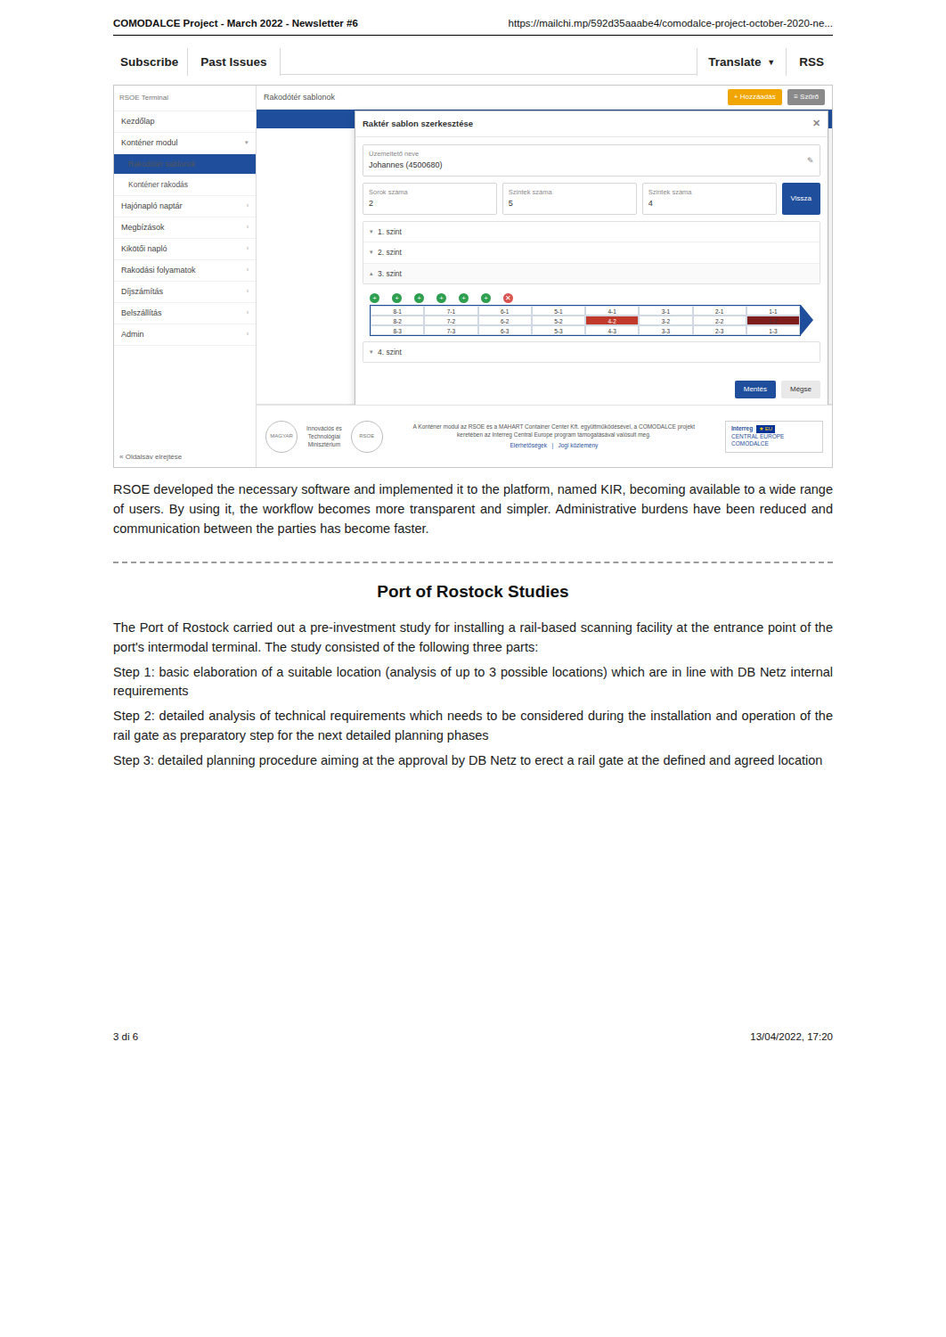COMODALCE Project - March 2022 - Newsletter #6
https://mailchi.mp/592d35aaabe4/comodalce-project-october-2020-ne...
Subscribe
Past Issues
Translate ▼
RSS
RSOE Terminal
Kezdőlap
Konténer modul ▾
Rakodótér sablonok
Konténer rakodás
Hajónapló naptár ›
Megbízások ›
Kikötői napló ›
Rakodási folyamatok ›
Díjszámítás ›
Belszállítás ›
Admin ›
« Oldalsáv elrejtése
Rakodótér sablonok
+ Hozzáadás ≡ Szűrő
1 - 5 / 5 (5 elem) |< < > >|
Raktér sablon szerkesztése ✕
Üzemeltető neve Johannes (4500680) ✎
Sorok száma 2
Szintek száma 5
Szintek száma 4
Vissza
▾ 1. szint
▾ 2. szint
▴ 3. szint
+ + + + + + ✕
8-1
7-1
6-1
5-1
4-1
3-1
2-1
1-1
8-2
7-2
6-2
5-2
4-2
3-2
2-2
1-2
8-3
7-3
6-3
5-3
4-3
3-3
2-3
1-3
▾ 4. szint
Mentés
Mégse
MAGYAR
Innovációs és
Technológiai
Minisztérium
RSOE
A Konténer modul az RSOE és a MAHART Container Center Kft. együttműködésével, a COMODALCE projekt keretében az Interreg Central Europe program támogatásával valósult meg.
Elérhetőségek | Jogi közlemény
Interreg★ EU
CENTRAL EUROPE
COMODALCE
RSOE developed the necessary software and implemented it to the platform, named KIR, becoming available to a wide range of users. By using it, the workflow becomes more transparent and simpler. Administrative burdens have been reduced and communication between the parties has become faster.
Port of Rostock Studies
The Port of Rostock carried out a pre-investment study for installing a rail-based scanning facility at the entrance point of the port's intermodal terminal. The study consisted of the following three parts:
Step 1: basic elaboration of a suitable location (analysis of up to 3 possible locations) which are in line with DB Netz internal requirements
Step 2: detailed analysis of technical requirements which needs to be considered during the installation and operation of the rail gate as preparatory step for the next detailed planning phases
Step 3: detailed planning procedure aiming at the approval by DB Netz to erect a rail gate at the defined and agreed location
3 di 6
13/04/2022, 17:20